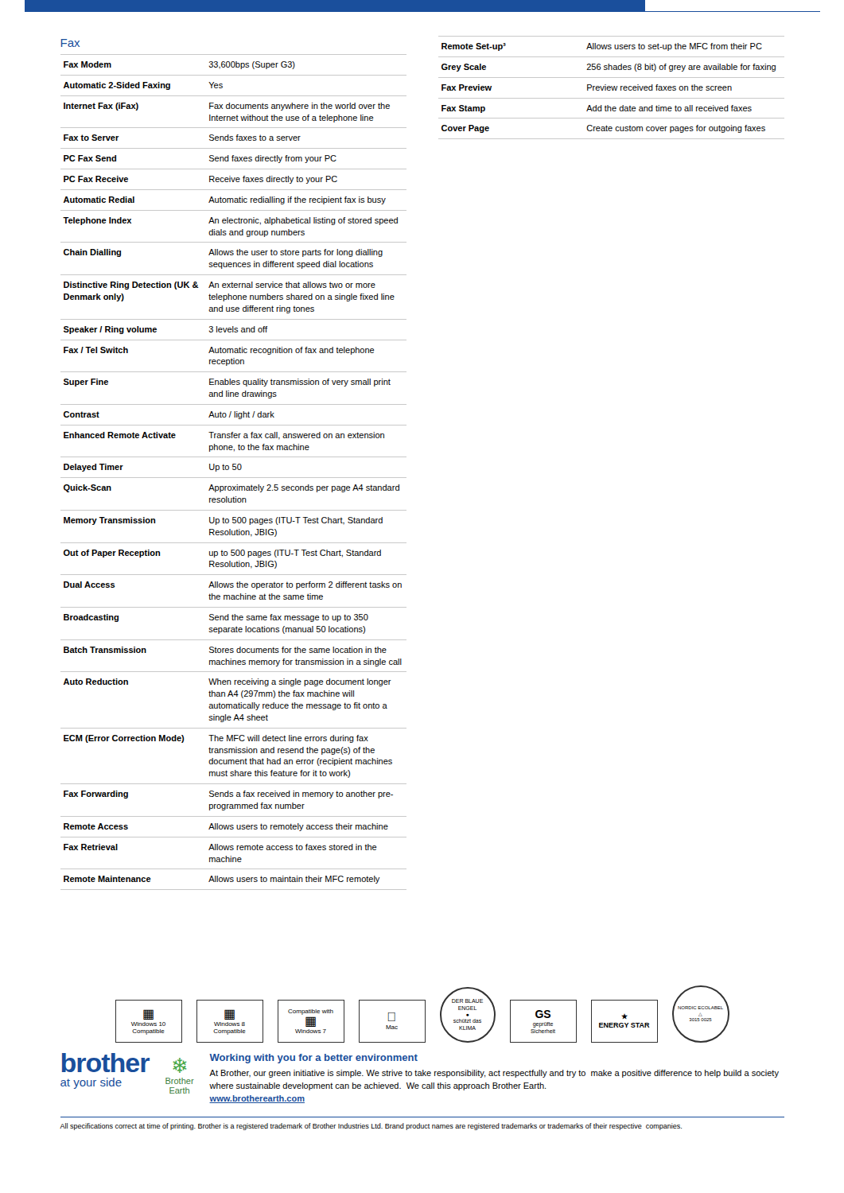Fax
| Fax Modem | 33,600bps (Super G3) |
| Automatic 2-Sided Faxing | Yes |
| Internet Fax (iFax) | Fax documents anywhere in the world over the Internet without the use of a telephone line |
| Fax to Server | Sends faxes to a server |
| PC Fax Send | Send faxes directly from your PC |
| PC Fax Receive | Receive faxes directly to your PC |
| Automatic Redial | Automatic redialling if the recipient fax is busy |
| Telephone Index | An electronic, alphabetical listing of stored speed dials and group numbers |
| Chain Dialling | Allows the user to store parts for long dialling sequences in different speed dial locations |
| Distinctive Ring Detection (UK & Denmark only) | An external service that allows two or more telephone numbers shared on a single fixed line and use different ring tones |
| Speaker / Ring volume | 3 levels and off |
| Fax / Tel Switch | Automatic recognition of fax and telephone reception |
| Super Fine | Enables quality transmission of very small print and line drawings |
| Contrast | Auto / light / dark |
| Enhanced Remote Activate | Transfer a fax call, answered on an extension phone, to the fax machine |
| Delayed Timer | Up to 50 |
| Quick-Scan | Approximately 2.5 seconds per page A4 standard resolution |
| Memory Transmission | Up to 500 pages (ITU-T Test Chart, Standard Resolution, JBIG) |
| Out of Paper Reception | up to 500 pages (ITU-T Test Chart, Standard Resolution, JBIG) |
| Dual Access | Allows the operator to perform 2 different tasks on the machine at the same time |
| Broadcasting | Send the same fax message to up to 350 separate locations (manual 50 locations) |
| Batch Transmission | Stores documents for the same location in the machines memory for transmission in a single call |
| Auto Reduction | When receiving a single page document longer than A4 (297mm) the fax machine will automatically reduce the message to fit onto a single A4 sheet |
| ECM (Error Correction Mode) | The MFC will detect line errors during fax transmission and resend the page(s) of the document that had an error (recipient machines must share this feature for it to work) |
| Fax Forwarding | Sends a fax received in memory to another pre-programmed fax number |
| Remote Access | Allows users to remotely access their machine |
| Fax Retrieval | Allows remote access to faxes stored in the machine |
| Remote Maintenance | Allows users to maintain their MFC remotely |
| Remote Set-up³ | Allows users to set-up the MFC from their PC |
| Grey Scale | 256 shades (8 bit) of grey are available for faxing |
| Fax Preview | Preview received faxes on the screen |
| Fax Stamp | Add the date and time to all received faxes |
| Cover Page | Create custom cover pages for outgoing faxes |
▦ Windows 10
Compatible
▦ Windows 8
Compatible
Compatible with ▦ Windows 7
 Mac
DER BLAUE ENGEL ● schützt das
KLIMA
GS geprüfte
Sicherheit
★ ENERGY STAR
NORDIC ECOLABEL △ 3015 0025
brother at your side
❄
Brother
Earth
Working with you for a better environment
At Brother, our green initiative is simple. We strive to take responsibility, act respectfully and try to make a positive difference to help build a society where sustainable development can be achieved. We call this approach Brother Earth.
www.brotherearth.com
All specifications correct at time of printing. Brother is a registered trademark of Brother Industries Ltd. Brand product names are registered trademarks or trademarks of their respective companies.